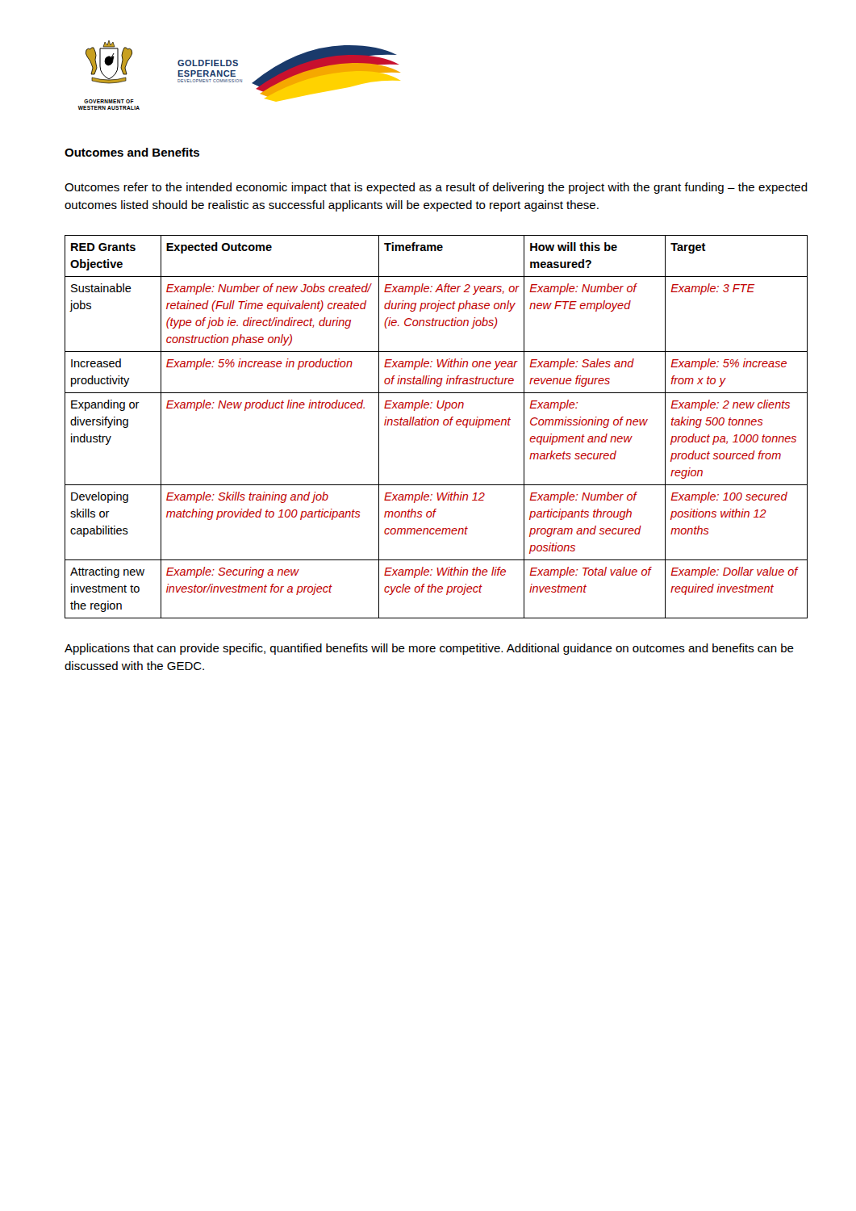GOVERNMENT OF
WESTERN AUSTRALIA
GOLDFIELDS
ESPERANCE
DEVELOPMENT COMMISSION
Outcomes and Benefits
Outcomes refer to the intended economic impact that is expected as a result of delivering the project with the grant funding – the expected outcomes listed should be realistic as successful applicants will be expected to report against these.
| RED Grants Objective | Expected Outcome | Timeframe | How will this be measured? | Target |
| --- | --- | --- | --- | --- |
| Sustainable jobs | Example: Number of new Jobs created/ retained (Full Time equivalent) created (type of job ie. direct/indirect, during construction phase only) | Example: After 2 years, or during project phase only (ie. Construction jobs) | Example: Number of new FTE employed | Example: 3 FTE |
| Increased productivity | Example: 5% increase in production | Example: Within one year of installing infrastructure | Example: Sales and revenue figures | Example: 5% increase from x to y |
| Expanding or diversifying industry | Example: New product line introduced. | Example: Upon installation of equipment | Example: Commissioning of new equipment and new markets secured | Example: 2 new clients taking 500 tonnes product pa, 1000 tonnes product sourced from region |
| Developing skills or capabilities | Example: Skills training and job matching provided to 100 participants | Example: Within 12 months of commencement | Example: Number of participants through program and secured positions | Example: 100 secured positions within 12 months |
| Attracting new investment to the region | Example: Securing a new investor/investment for a project | Example: Within the life cycle of the project | Example: Total value of investment | Example: Dollar value of required investment |
Applications that can provide specific, quantified benefits will be more competitive. Additional guidance on outcomes and benefits can be discussed with the GEDC.